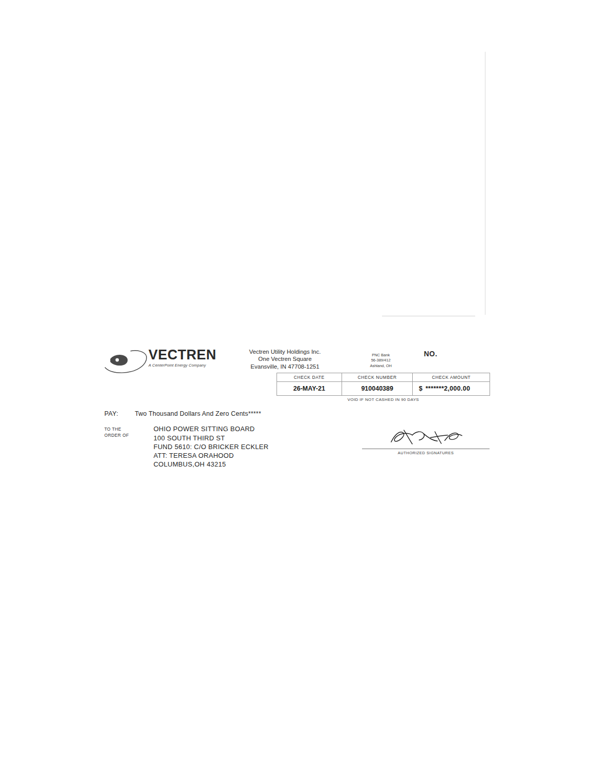VECTREN
A CenterPoint Energy Company
Vectren Utility Holdings Inc.
One Vectren Square
Evansville, IN 47708-1251
PNC Bank
56-389/412
Ashland, OH
NO.
| CHECK DATE | CHECK NUMBER | CHECK AMOUNT |
| --- | --- | --- |
| 26-MAY-21 | 910040389 | $ *******2,000.00 |
VOID IF NOT CASHED IN 90 DAYS
PAY: Two Thousand Dollars And Zero Cents*****
TO THE
ORDER OF
OHIO POWER SITTING BOARD
100 SOUTH THIRD ST
FUND 5610: C/O BRICKER ECKLER
ATT: TERESA ORAHOOD
COLUMBUS,OH 43215
AUTHORIZED SIGNATURES